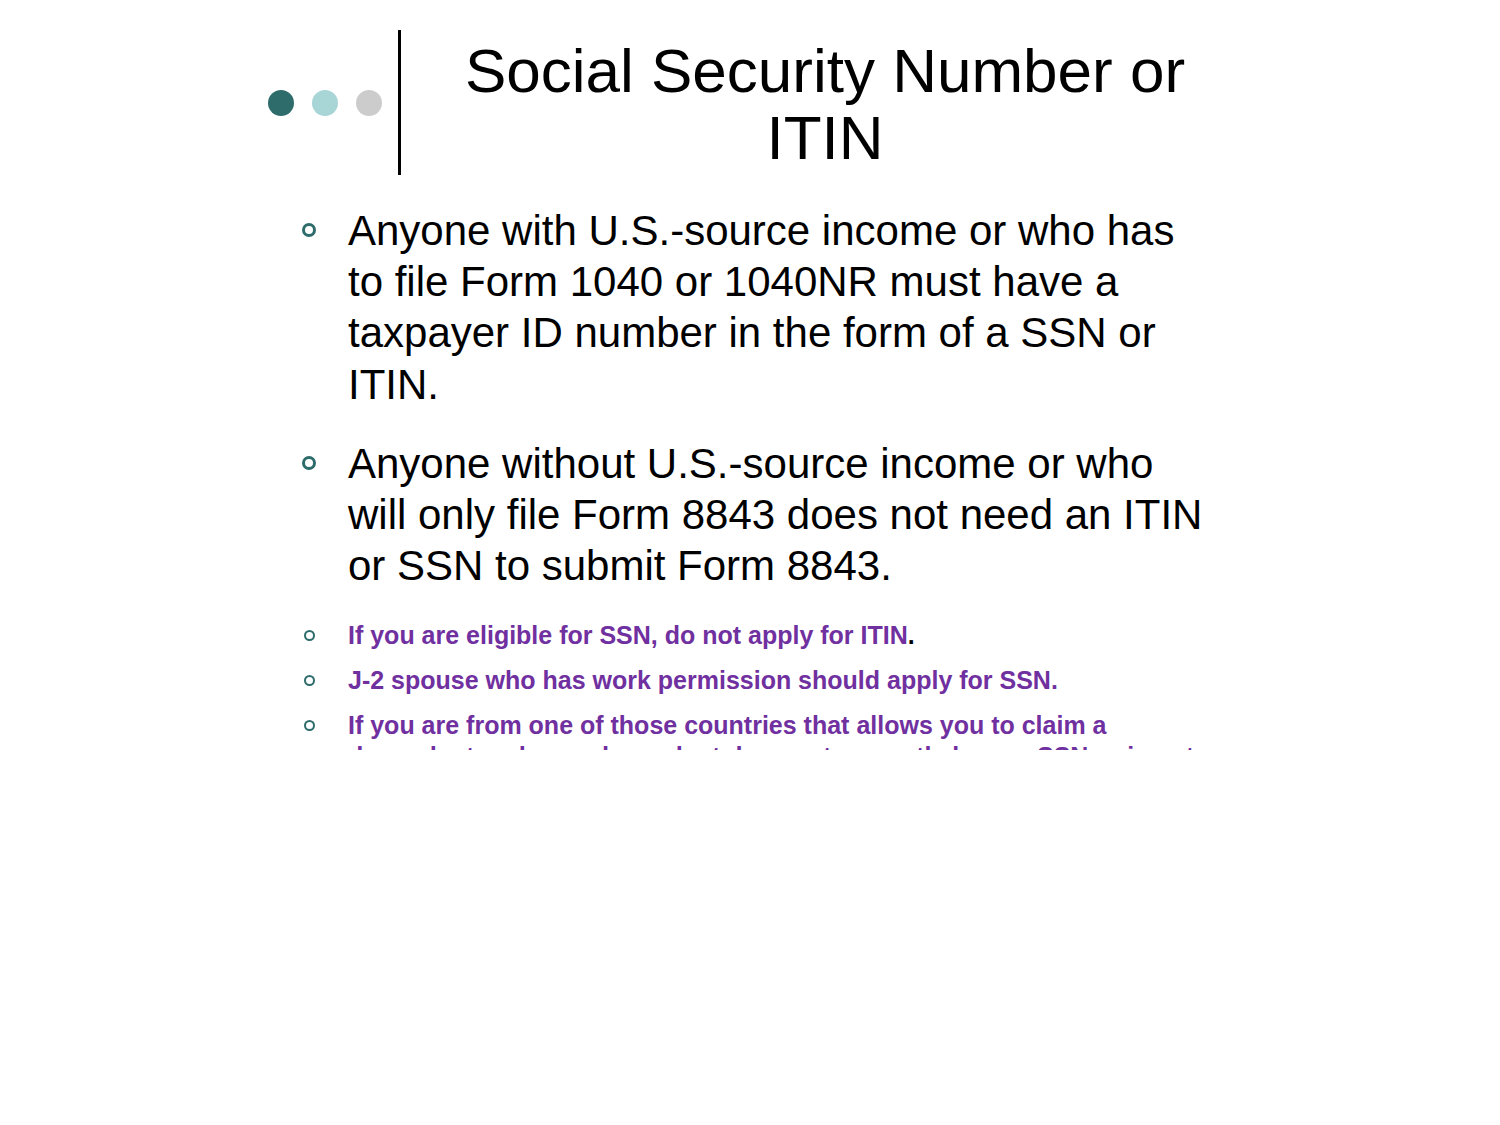Social Security Number or ITIN
Anyone with U.S.-source income or who has to file Form 1040 or 1040NR must have a taxpayer ID number in the form of a SSN or ITIN.
Anyone without U.S.-source income or who will only file Form 8843 does not need an ITIN or SSN to submit Form 8843.
If you are eligible for SSN, do not apply for ITIN.
J-2 spouse who has work permission should apply for SSN.
If you are from one of those countries that allows you to claim a dependent and your dependent does not currently have a SSN or is not eligible for a SSN, your dependent can apply for ITIN.